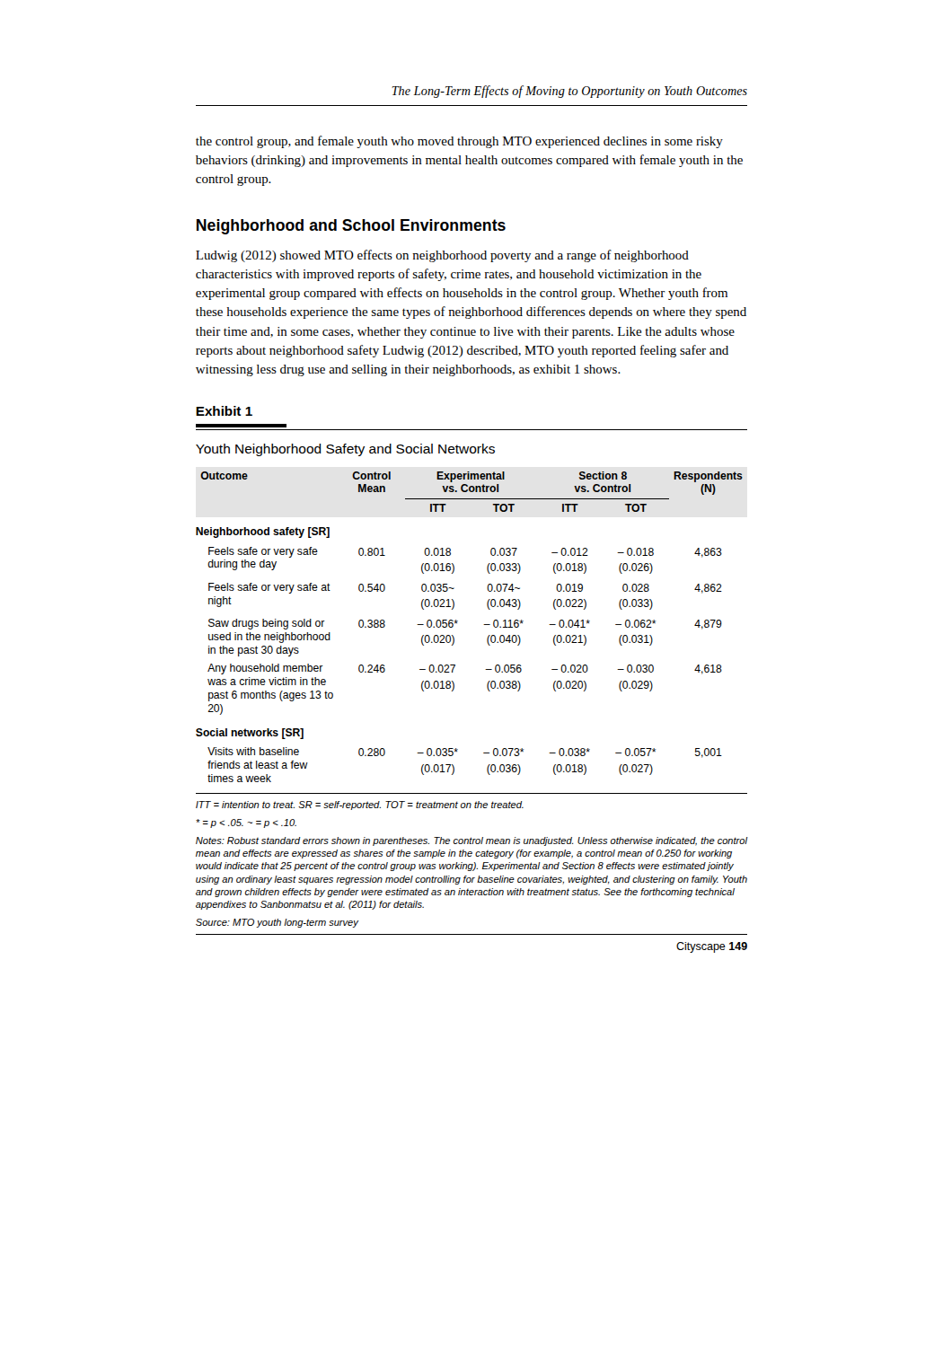The Long-Term Effects of Moving to Opportunity on Youth Outcomes
the control group, and female youth who moved through MTO experienced declines in some risky behaviors (drinking) and improvements in mental health outcomes compared with female youth in the control group.
Neighborhood and School Environments
Ludwig (2012) showed MTO effects on neighborhood poverty and a range of neighborhood characteristics with improved reports of safety, crime rates, and household victimization in the experimental group compared with effects on households in the control group. Whether youth from these households experience the same types of neighborhood differences depends on where they spend their time and, in some cases, whether they continue to live with their parents. Like the adults whose reports about neighborhood safety Ludwig (2012) described, MTO youth reported feeling safer and witnessing less drug use and selling in their neighborhoods, as exhibit 1 shows.
Exhibit 1
Youth Neighborhood Safety and Social Networks
| Outcome | Control Mean | Experimental vs. Control | Section 8 vs. Control | Respondents (N) |
| --- | --- | --- | --- | --- |
| ITT | TOT | ITT | TOT |
| Neighborhood safety [SR] |
| Feels safe or very safe during the day | 0.801 | 0.018 (0.016) | 0.037 (0.033) | – 0.012 (0.018) | – 0.018 (0.026) | 4,863 |
| Feels safe or very safe at night | 0.540 | 0.035~ (0.021) | 0.074~ (0.043) | 0.019 (0.022) | 0.028 (0.033) | 4,862 |
| Saw drugs being sold or used in the neighborhood in the past 30 days | 0.388 | – 0.056* (0.020) | – 0.116* (0.040) | – 0.041* (0.021) | – 0.062* (0.031) | 4,879 |
| Any household member was a crime victim in the past 6 months (ages 13 to 20) | 0.246 | – 0.027 (0.018) | – 0.056 (0.038) | – 0.020 (0.020) | – 0.030 (0.029) | 4,618 |
| Social networks [SR] |
| Visits with baseline friends at least a few times a week | 0.280 | – 0.035* (0.017) | – 0.073* (0.036) | – 0.038* (0.018) | – 0.057* (0.027) | 5,001 |
ITT = intention to treat. SR = self-reported. TOT = treatment on the treated.
* = p < .05. ~ = p < .10.
Notes: Robust standard errors shown in parentheses. The control mean is unadjusted. Unless otherwise indicated, the control mean and effects are expressed as shares of the sample in the category (for example, a control mean of 0.250 for working would indicate that 25 percent of the control group was working). Experimental and Section 8 effects were estimated jointly using an ordinary least squares regression model controlling for baseline covariates, weighted, and clustering on family. Youth and grown children effects by gender were estimated as an interaction with treatment status. See the forthcoming technical appendixes to Sanbonmatsu et al. (2011) for details.
Source: MTO youth long-term survey
Cityscape 149